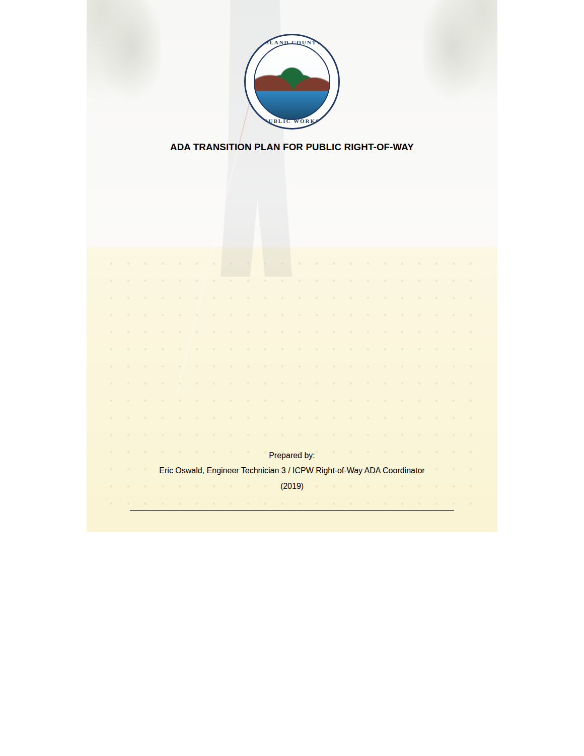ISLAND COUNTY
PUBLIC WORKS
ADA TRANSITION PLAN FOR PUBLIC RIGHT-OF-WAY
Prepared by:
Eric Oswald, Engineer Technician 3 / ICPW Right-of-Way ADA Coordinator
(2019)